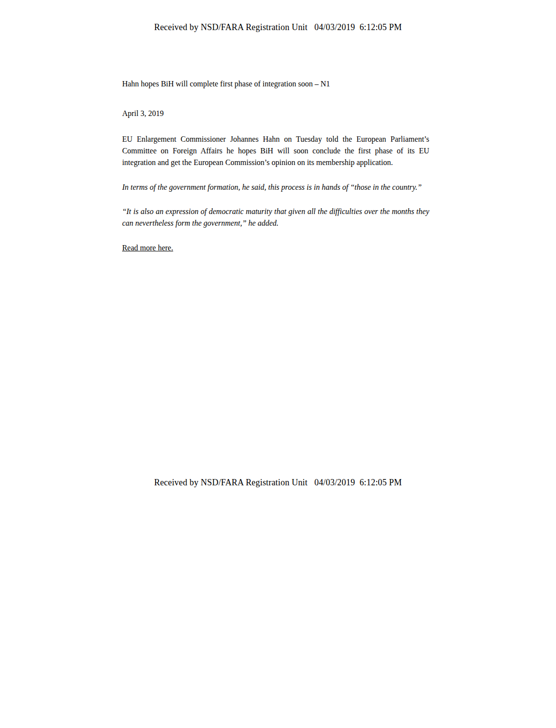Received by NSD/FARA Registration Unit 04/03/2019 6:12:05 PM
Hahn hopes BiH will complete first phase of integration soon – N1
April 3, 2019
EU Enlargement Commissioner Johannes Hahn on Tuesday told the European Parliament’s Committee on Foreign Affairs he hopes BiH will soon conclude the first phase of its EU integration and get the European Commission’s opinion on its membership application.
In terms of the government formation, he said, this process is in hands of “those in the country.”
“It is also an expression of democratic maturity that given all the difficulties over the months they can nevertheless form the government,” he added.
Read more here.
Received by NSD/FARA Registration Unit 04/03/2019 6:12:05 PM